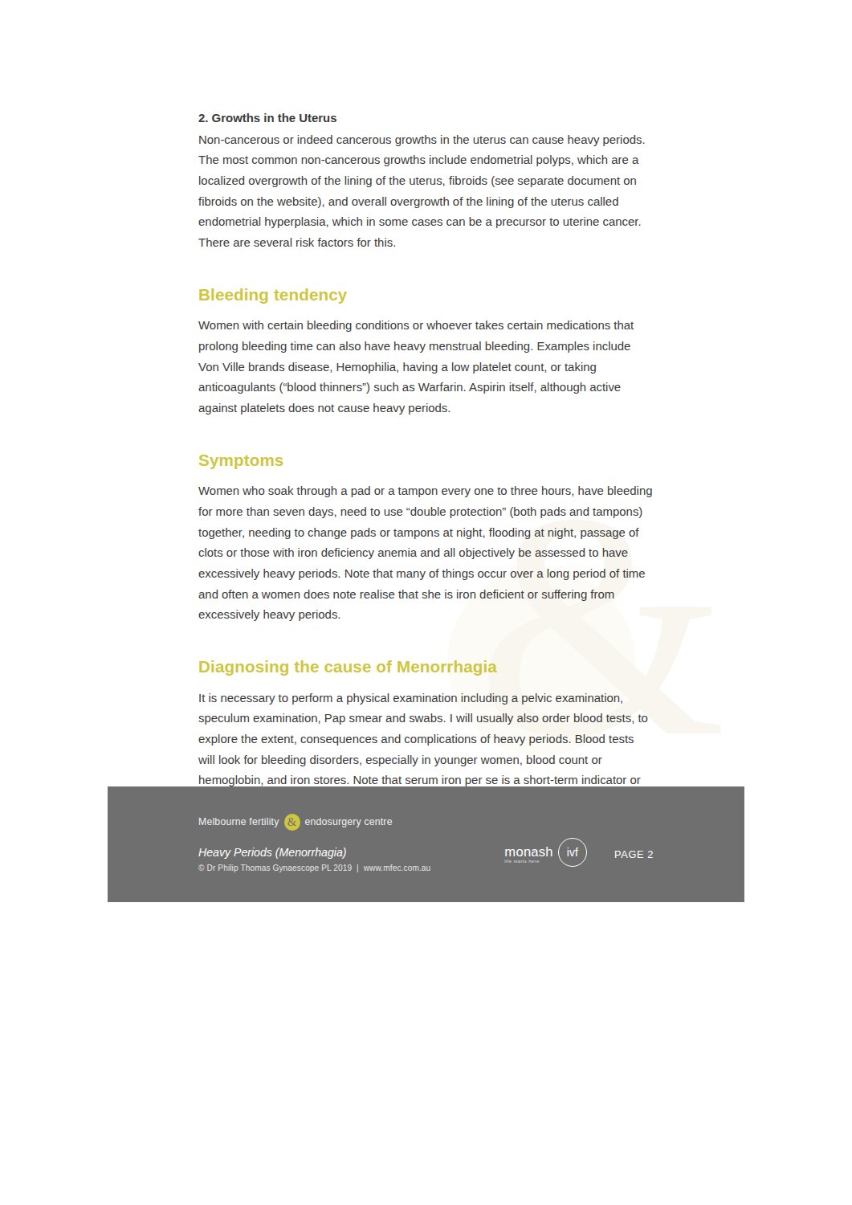&
2. Growths in the Uterus
Non-cancerous or indeed cancerous growths in the uterus can cause heavy periods. The most common non-cancerous growths include endometrial polyps, which are a localized overgrowth of the lining of the uterus, fibroids (see separate document on fibroids on the website), and overall overgrowth of the lining of the uterus called endometrial hyperplasia, which in some cases can be a precursor to uterine cancer. There are several risk factors for this.
Bleeding tendency
Women with certain bleeding conditions or whoever takes certain medications that prolong bleeding time can also have heavy menstrual bleeding. Examples include Von Ville brands disease, Hemophilia, having a low platelet count, or taking anticoagulants (“blood thinners”) such as Warfarin. Aspirin itself, although active against platelets does not cause heavy periods.
Symptoms
Women who soak through a pad or a tampon every one to three hours, have bleeding for more than seven days, need to use “double protection” (both pads and tampons) together, needing to change pads or tampons at night, flooding at night, passage of clots or those with iron deficiency anemia and all objectively be assessed to have excessively heavy periods. Note that many of things occur over a long period of time and often a women does note realise that she is iron deficient or suffering from excessively heavy periods.
Diagnosing the cause of Menorrhagia
It is necessary to perform a physical examination including a pelvic examination, speculum examination, Pap smear and swabs. I will usually also order blood tests, to explore the extent, consequences and complications of heavy periods. Blood tests will look for bleeding disorders, especially in younger women, blood count or hemoglobin, and iron stores. Note that serum iron per se is a short-term indicator or iron stores, more long term and reliable indicator is ferritin levels.
A pelvic ultrasound is also necessary to fully evaluate heavy or irregular menstrual bleeding, as this can assess the entire uterus, ovaries and give us an idea of other structures within the pelvis and abdomen.
Melbourne fertility & endosurgery centre
Heavy Periods (Menorrhagia)
© Dr Philip Thomas Gynaescope PL 2019 | www.mfec.com.au
monash life starts here ivf
PAGE 2